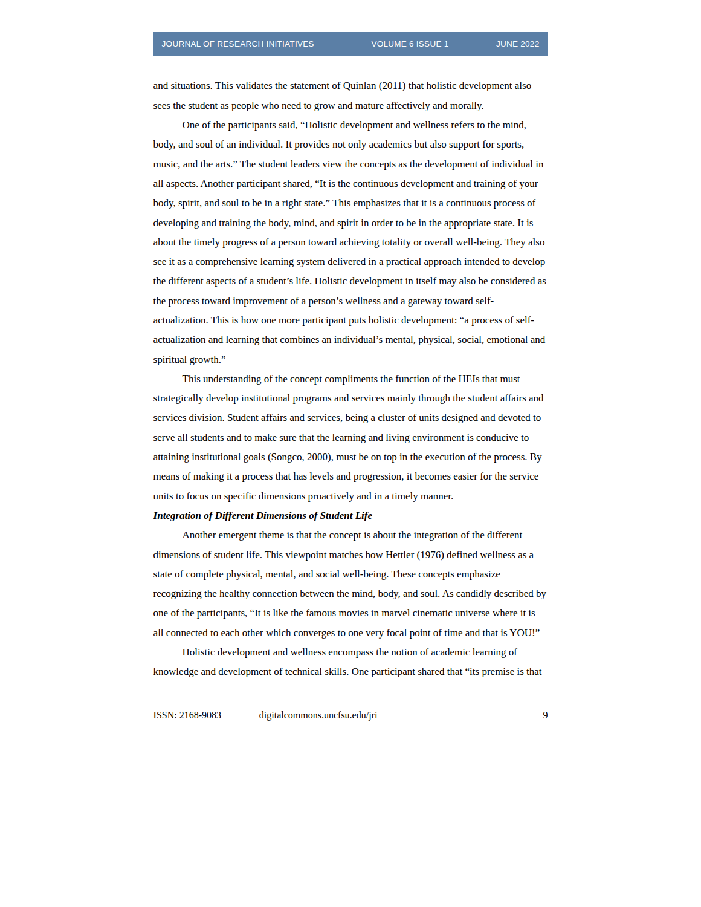Journal of Research Initiatives Volume 6 Issue 1 June 2022
and situations. This validates the statement of Quinlan (2011) that holistic development also sees the student as people who need to grow and mature affectively and morally.
One of the participants said, “Holistic development and wellness refers to the mind, body, and soul of an individual. It provides not only academics but also support for sports, music, and the arts.” The student leaders view the concepts as the development of individual in all aspects. Another participant shared, “It is the continuous development and training of your body, spirit, and soul to be in a right state.” This emphasizes that it is a continuous process of developing and training the body, mind, and spirit in order to be in the appropriate state. It is about the timely progress of a person toward achieving totality or overall well-being. They also see it as a comprehensive learning system delivered in a practical approach intended to develop the different aspects of a student’s life. Holistic development in itself may also be considered as the process toward improvement of a person’s wellness and a gateway toward self-actualization. This is how one more participant puts holistic development: “a process of self-actualization and learning that combines an individual’s mental, physical, social, emotional and spiritual growth.”
This understanding of the concept compliments the function of the HEIs that must strategically develop institutional programs and services mainly through the student affairs and services division. Student affairs and services, being a cluster of units designed and devoted to serve all students and to make sure that the learning and living environment is conducive to attaining institutional goals (Songco, 2000), must be on top in the execution of the process. By means of making it a process that has levels and progression, it becomes easier for the service units to focus on specific dimensions proactively and in a timely manner.
Integration of Different Dimensions of Student Life
Another emergent theme is that the concept is about the integration of the different dimensions of student life. This viewpoint matches how Hettler (1976) defined wellness as a state of complete physical, mental, and social well-being. These concepts emphasize recognizing the healthy connection between the mind, body, and soul. As candidly described by one of the participants, “It is like the famous movies in marvel cinematic universe where it is all connected to each other which converges to one very focal point of time and that is YOU!”
Holistic development and wellness encompass the notion of academic learning of knowledge and development of technical skills. One participant shared that “its premise is that
ISSN: 2168-9083 digitalcommons.uncfsu.edu/jri 9